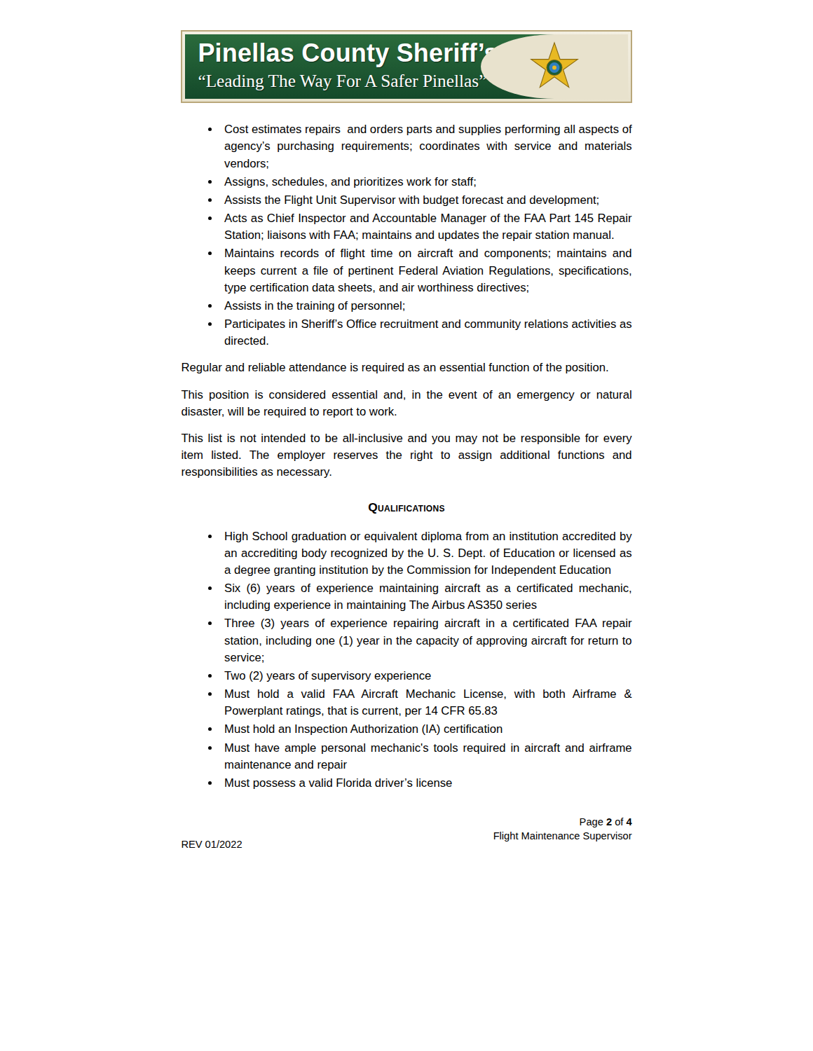Pinellas County Sheriff’s Office
“Leading The Way For A Safer Pinellas”
Cost estimates repairs and orders parts and supplies performing all aspects of agency’s purchasing requirements; coordinates with service and materials vendors;
Assigns, schedules, and prioritizes work for staff;
Assists the Flight Unit Supervisor with budget forecast and development;
Acts as Chief Inspector and Accountable Manager of the FAA Part 145 Repair Station; liaisons with FAA; maintains and updates the repair station manual.
Maintains records of flight time on aircraft and components; maintains and keeps current a file of pertinent Federal Aviation Regulations, specifications, type certification data sheets, and air worthiness directives;
Assists in the training of personnel;
Participates in Sheriff’s Office recruitment and community relations activities as directed.
Regular and reliable attendance is required as an essential function of the position.
This position is considered essential and, in the event of an emergency or natural disaster, will be required to report to work.
This list is not intended to be all-inclusive and you may not be responsible for every item listed. The employer reserves the right to assign additional functions and responsibilities as necessary.
Qualifications
High School graduation or equivalent diploma from an institution accredited by an accrediting body recognized by the U. S. Dept. of Education or licensed as a degree granting institution by the Commission for Independent Education
Six (6) years of experience maintaining aircraft as a certificated mechanic, including experience in maintaining The Airbus AS350 series
Three (3) years of experience repairing aircraft in a certificated FAA repair station, including one (1) year in the capacity of approving aircraft for return to service;
Two (2) years of supervisory experience
Must hold a valid FAA Aircraft Mechanic License, with both Airframe & Powerplant ratings, that is current, per 14 CFR 65.83
Must hold an Inspection Authorization (IA) certification
Must have ample personal mechanic's tools required in aircraft and airframe maintenance and repair
Must possess a valid Florida driver’s license
Page 2 of 4
Flight Maintenance Supervisor
REV 01/2022